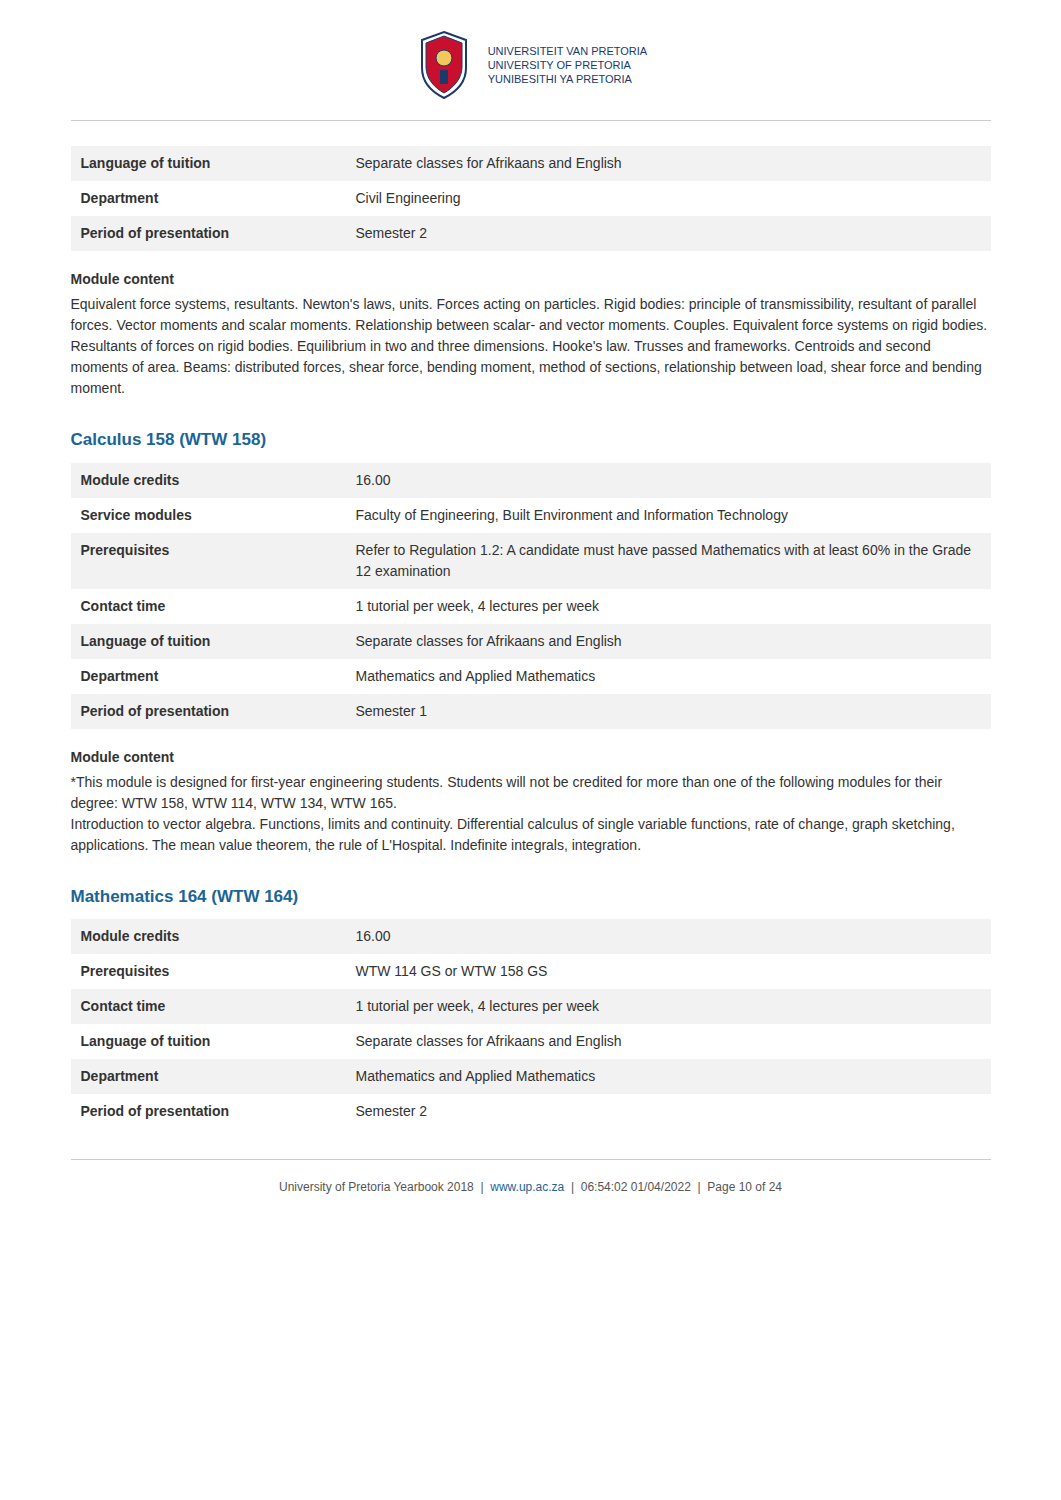UNIVERSITEIT VAN PRETORIA
UNIVERSITY OF PRETORIA
YUNIBESITHI YA PRETORIA
| Language of tuition | Separate classes for Afrikaans and English |
| Department | Civil Engineering |
| Period of presentation | Semester 2 |
Module content
Equivalent force systems, resultants. Newton's laws, units. Forces acting on particles. Rigid bodies: principle of transmissibility, resultant of parallel forces. Vector moments and scalar moments. Relationship between scalar- and vector moments. Couples. Equivalent force systems on rigid bodies. Resultants of forces on rigid bodies. Equilibrium in two and three dimensions. Hooke's law. Trusses and frameworks. Centroids and second moments of area. Beams: distributed forces, shear force, bending moment, method of sections, relationship between load, shear force and bending moment.
Calculus 158 (WTW 158)
| Module credits | 16.00 |
| Service modules | Faculty of Engineering, Built Environment and Information Technology |
| Prerequisites | Refer to Regulation 1.2: A candidate must have passed Mathematics with at least 60% in the Grade 12 examination |
| Contact time | 1 tutorial per week, 4 lectures per week |
| Language of tuition | Separate classes for Afrikaans and English |
| Department | Mathematics and Applied Mathematics |
| Period of presentation | Semester 1 |
Module content
*This module is designed for first-year engineering students. Students will not be credited for more than one of the following modules for their degree: WTW 158, WTW 114, WTW 134, WTW 165.
Introduction to vector algebra. Functions, limits and continuity. Differential calculus of single variable functions, rate of change, graph sketching, applications. The mean value theorem, the rule of L'Hospital. Indefinite integrals, integration.
Mathematics 164 (WTW 164)
| Module credits | 16.00 |
| Prerequisites | WTW 114 GS or WTW 158 GS |
| Contact time | 1 tutorial per week, 4 lectures per week |
| Language of tuition | Separate classes for Afrikaans and English |
| Department | Mathematics and Applied Mathematics |
| Period of presentation | Semester 2 |
University of Pretoria Yearbook 2018 | www.up.ac.za | 06:54:02 01/04/2022 | Page 10 of 24